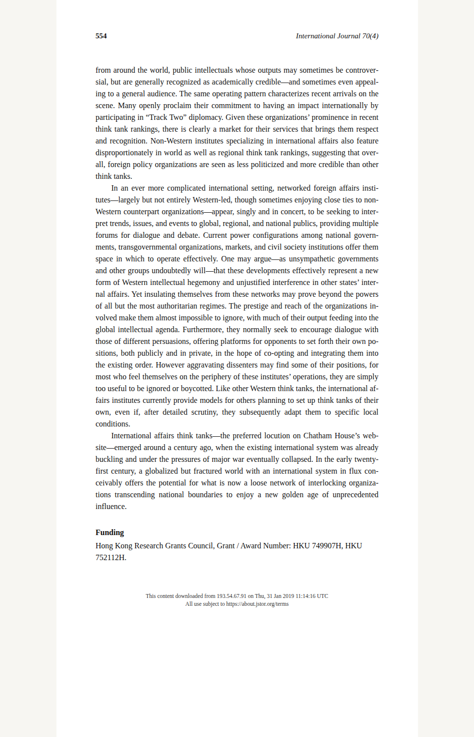554 International Journal 70(4)
from around the world, public intellectuals whose outputs may sometimes be controversial, but are generally recognized as academically credible—and sometimes even appealing to a general audience. The same operating pattern characterizes recent arrivals on the scene. Many openly proclaim their commitment to having an impact internationally by participating in “Track Two” diplomacy. Given these organizations’ prominence in recent think tank rankings, there is clearly a market for their services that brings them respect and recognition. Non-Western institutes specializing in international affairs also feature disproportionately in world as well as regional think tank rankings, suggesting that overall, foreign policy organizations are seen as less politicized and more credible than other think tanks.
In an ever more complicated international setting, networked foreign affairs institutes—largely but not entirely Western-led, though sometimes enjoying close ties to non-Western counterpart organizations—appear, singly and in concert, to be seeking to interpret trends, issues, and events to global, regional, and national publics, providing multiple forums for dialogue and debate. Current power configurations among national governments, transgovernmental organizations, markets, and civil society institutions offer them space in which to operate effectively. One may argue—as unsympathetic governments and other groups undoubtedly will—that these developments effectively represent a new form of Western intellectual hegemony and unjustified interference in other states’ internal affairs. Yet insulating themselves from these networks may prove beyond the powers of all but the most authoritarian regimes. The prestige and reach of the organizations involved make them almost impossible to ignore, with much of their output feeding into the global intellectual agenda. Furthermore, they normally seek to encourage dialogue with those of different persuasions, offering platforms for opponents to set forth their own positions, both publicly and in private, in the hope of co-opting and integrating them into the existing order. However aggravating dissenters may find some of their positions, for most who feel themselves on the periphery of these institutes’ operations, they are simply too useful to be ignored or boycotted. Like other Western think tanks, the international affairs institutes currently provide models for others planning to set up think tanks of their own, even if, after detailed scrutiny, they subsequently adapt them to specific local conditions.
International affairs think tanks—the preferred locution on Chatham House’s website—emerged around a century ago, when the existing international system was already buckling and under the pressures of major war eventually collapsed. In the early twenty-first century, a globalized but fractured world with an international system in flux conceivably offers the potential for what is now a loose network of interlocking organizations transcending national boundaries to enjoy a new golden age of unprecedented influence.
Funding
Hong Kong Research Grants Council, Grant / Award Number: HKU 749907H, HKU 752112H.
This content downloaded from 193.54.67.91 on Thu, 31 Jan 2019 11:14:16 UTC
All use subject to https://about.jstor.org/terms